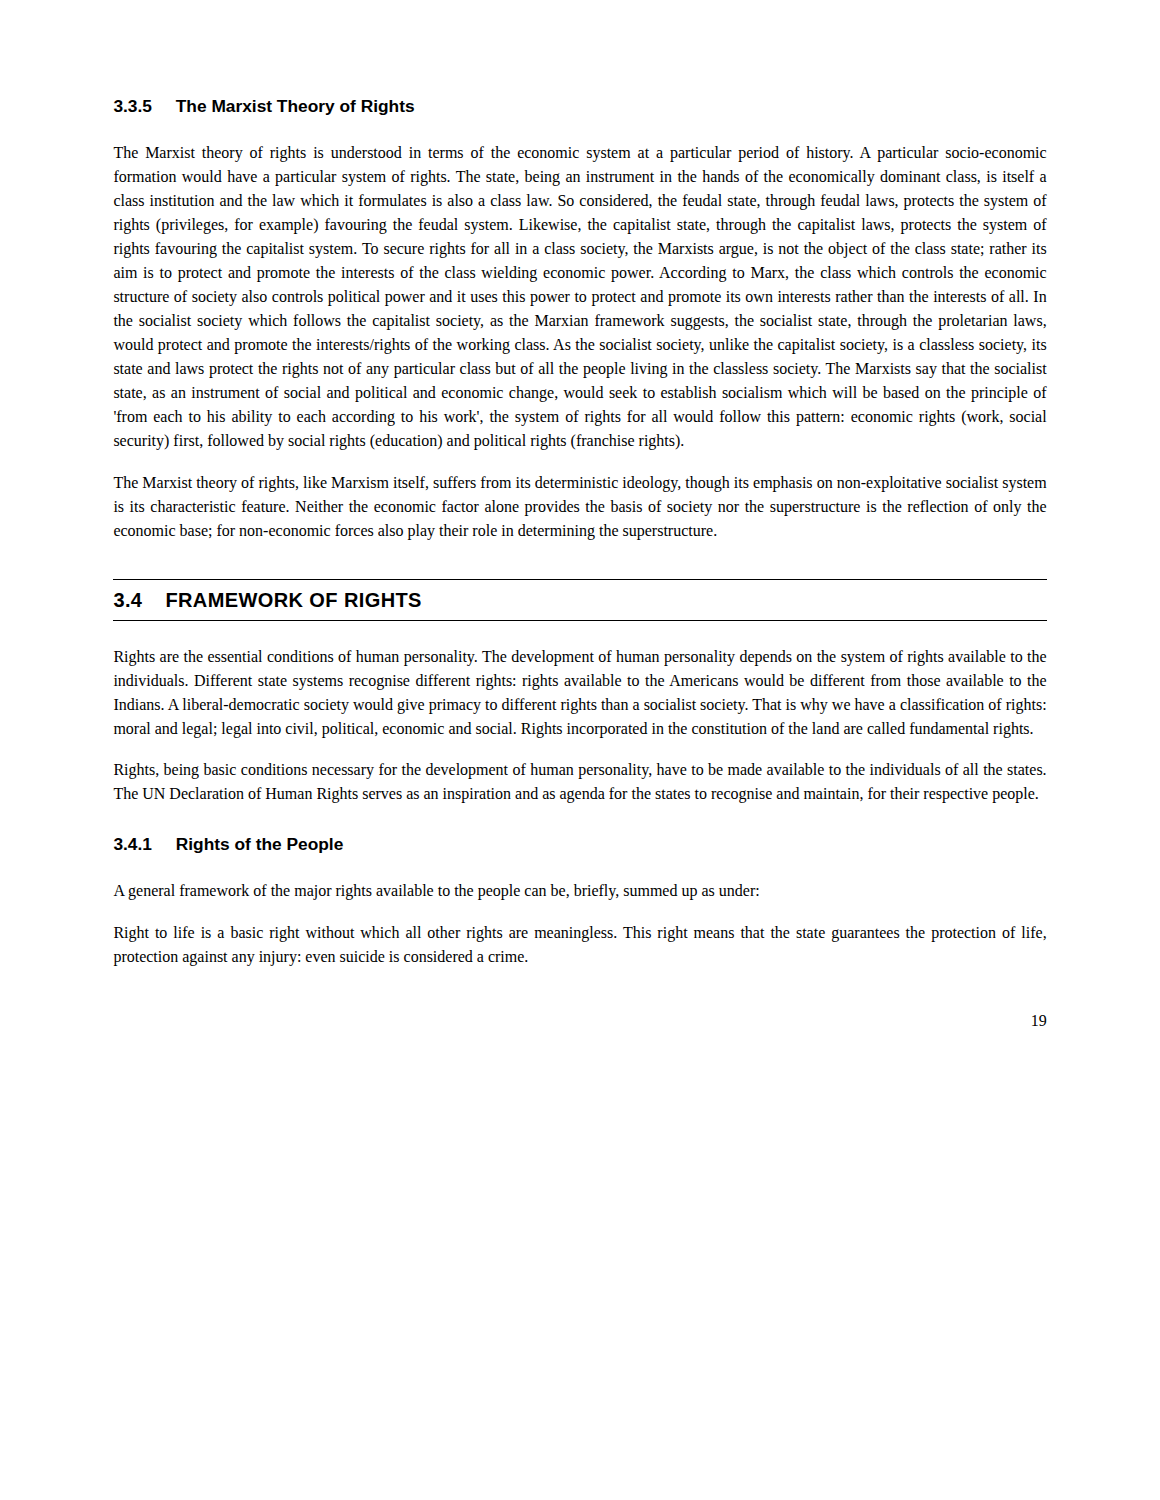3.3.5 The Marxist Theory of Rights
The Marxist theory of rights is understood in terms of the economic system at a particular period of history. A particular socio-economic formation would have a particular system of rights. The state, being an instrument in the hands of the economically dominant class, is itself a class institution and the law which it formulates is also a class law. So considered, the feudal state, through feudal laws, protects the system of rights (privileges, for example) favouring the feudal system. Likewise, the capitalist state, through the capitalist laws, protects the system of rights favouring the capitalist system. To secure rights for all in a class society, the Marxists argue, is not the object of the class state; rather its aim is to protect and promote the interests of the class wielding economic power. According to Marx, the class which controls the economic structure of society also controls political power and it uses this power to protect and promote its own interests rather than the interests of all. In the socialist society which follows the capitalist society, as the Marxian framework suggests, the socialist state, through the proletarian laws, would protect and promote the interests/rights of the working class. As the socialist society, unlike the capitalist society, is a classless society, its state and laws protect the rights not of any particular class but of all the people living in the classless society. The Marxists say that the socialist state, as an instrument of social and political and economic change, would seek to establish socialism which will be based on the principle of 'from each to his ability to each according to his work', the system of rights for all would follow this pattern: economic rights (work, social security) first, followed by social rights (education) and political rights (franchise rights).
The Marxist theory of rights, like Marxism itself, suffers from its deterministic ideology, though its emphasis on non-exploitative socialist system is its characteristic feature. Neither the economic factor alone provides the basis of society nor the superstructure is the reflection of only the economic base; for non-economic forces also play their role in determining the superstructure.
3.4 FRAMEWORK OF RIGHTS
Rights are the essential conditions of human personality. The development of human personality depends on the system of rights available to the individuals. Different state systems recognise different rights: rights available to the Americans would be different from those available to the Indians. A liberal-democratic society would give primacy to different rights than a socialist society. That is why we have a classification of rights: moral and legal; legal into civil, political, economic and social. Rights incorporated in the constitution of the land are called fundamental rights.
Rights, being basic conditions necessary for the development of human personality, have to be made available to the individuals of all the states. The UN Declaration of Human Rights serves as an inspiration and as agenda for the states to recognise and maintain, for their respective people.
3.4.1 Rights of the People
A general framework of the major rights available to the people can be, briefly, summed up as under:
Right to life is a basic right without which all other rights are meaningless. This right means that the state guarantees the protection of life, protection against any injury: even suicide is considered a crime.
19